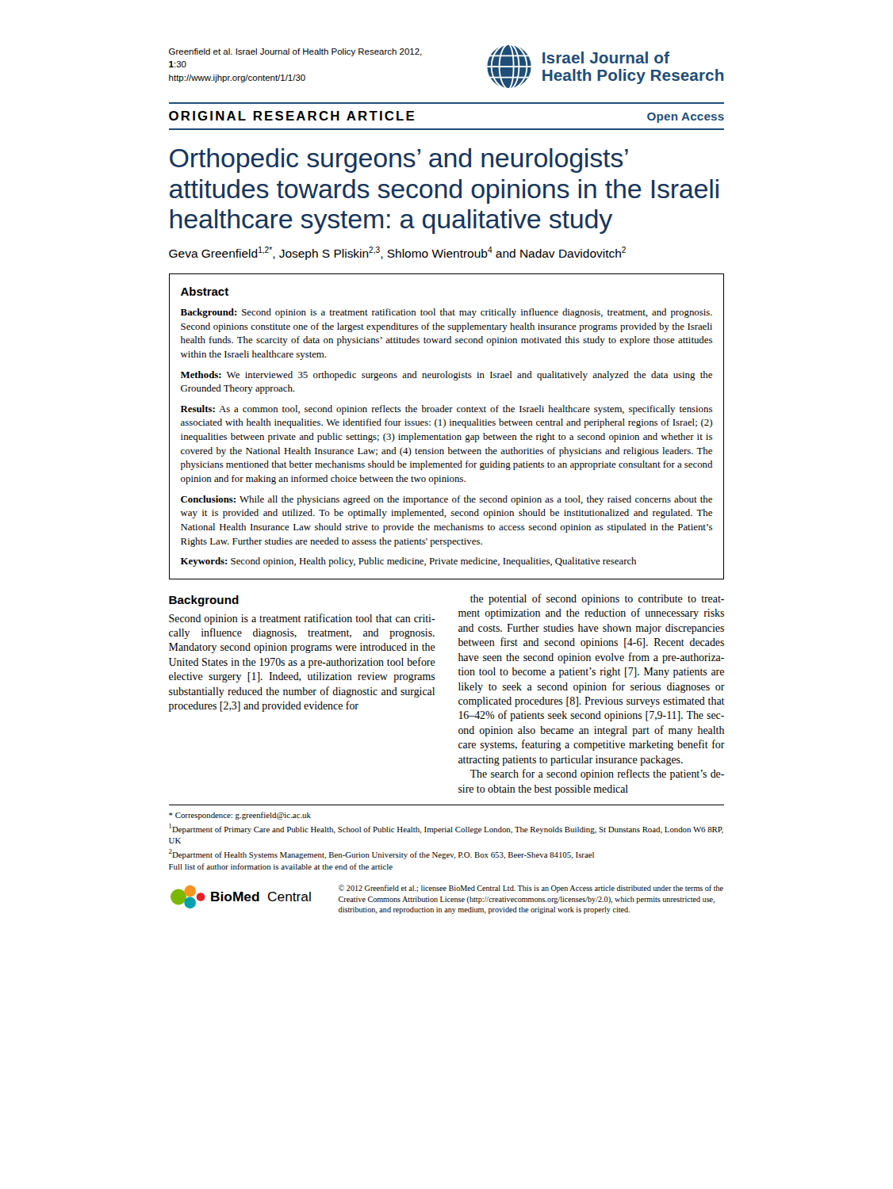Greenfield et al. Israel Journal of Health Policy Research 2012, 1:30
http://www.ijhpr.org/content/1/1/30
Israel Journal of
Health Policy Research
ORIGINAL RESEARCH ARTICLE
Open Access
Orthopedic surgeons’ and neurologists’ attitudes towards second opinions in the Israeli healthcare system: a qualitative study
Geva Greenfield1,2*, Joseph S Pliskin2,3, Shlomo Wientroub4 and Nadav Davidovitch2
Abstract
Background: Second opinion is a treatment ratification tool that may critically influence diagnosis, treatment, and prognosis. Second opinions constitute one of the largest expenditures of the supplementary health insurance programs provided by the Israeli health funds. The scarcity of data on physicians’ attitudes toward second opinion motivated this study to explore those attitudes within the Israeli healthcare system.
Methods: We interviewed 35 orthopedic surgeons and neurologists in Israel and qualitatively analyzed the data using the Grounded Theory approach.
Results: As a common tool, second opinion reflects the broader context of the Israeli healthcare system, specifically tensions associated with health inequalities. We identified four issues: (1) inequalities between central and peripheral regions of Israel; (2) inequalities between private and public settings; (3) implementation gap between the right to a second opinion and whether it is covered by the National Health Insurance Law; and (4) tension between the authorities of physicians and religious leaders. The physicians mentioned that better mechanisms should be implemented for guiding patients to an appropriate consultant for a second opinion and for making an informed choice between the two opinions.
Conclusions: While all the physicians agreed on the importance of the second opinion as a tool, they raised concerns about the way it is provided and utilized. To be optimally implemented, second opinion should be institutionalized and regulated. The National Health Insurance Law should strive to provide the mechanisms to access second opinion as stipulated in the Patient’s Rights Law. Further studies are needed to assess the patients' perspectives.
Keywords: Second opinion, Health policy, Public medicine, Private medicine, Inequalities, Qualitative research
Background
Second opinion is a treatment ratification tool that can critically influence diagnosis, treatment, and prognosis. Mandatory second opinion programs were introduced in the United States in the 1970s as a pre-authorization tool before elective surgery [1]. Indeed, utilization review programs substantially reduced the number of diagnostic and surgical procedures [2,3] and provided evidence for
the potential of second opinions to contribute to treatment optimization and the reduction of unnecessary risks and costs. Further studies have shown major discrepancies between first and second opinions [4-6]. Recent decades have seen the second opinion evolve from a pre-authorization tool to become a patient’s right [7]. Many patients are likely to seek a second opinion for serious diagnoses or complicated procedures [8]. Previous surveys estimated that 16–42% of patients seek second opinions [7,9-11]. The second opinion also became an integral part of many health care systems, featuring a competitive marketing benefit for attracting patients to particular insurance packages.
The search for a second opinion reflects the patient’s desire to obtain the best possible medical
* Correspondence: g.greenfield@ic.ac.uk
1Department of Primary Care and Public Health, School of Public Health, Imperial College London, The Reynolds Building, St Dunstans Road, London W6 8RP, UK
2Department of Health Systems Management, Ben-Gurion University of the Negev, P.O. Box 653, Beer-Sheva 84105, Israel
Full list of author information is available at the end of the article
BioMed Central
© 2012 Greenfield et al.; licensee BioMed Central Ltd. This is an Open Access article distributed under the terms of the Creative Commons Attribution License (http://creativecommons.org/licenses/by/2.0), which permits unrestricted use, distribution, and reproduction in any medium, provided the original work is properly cited.